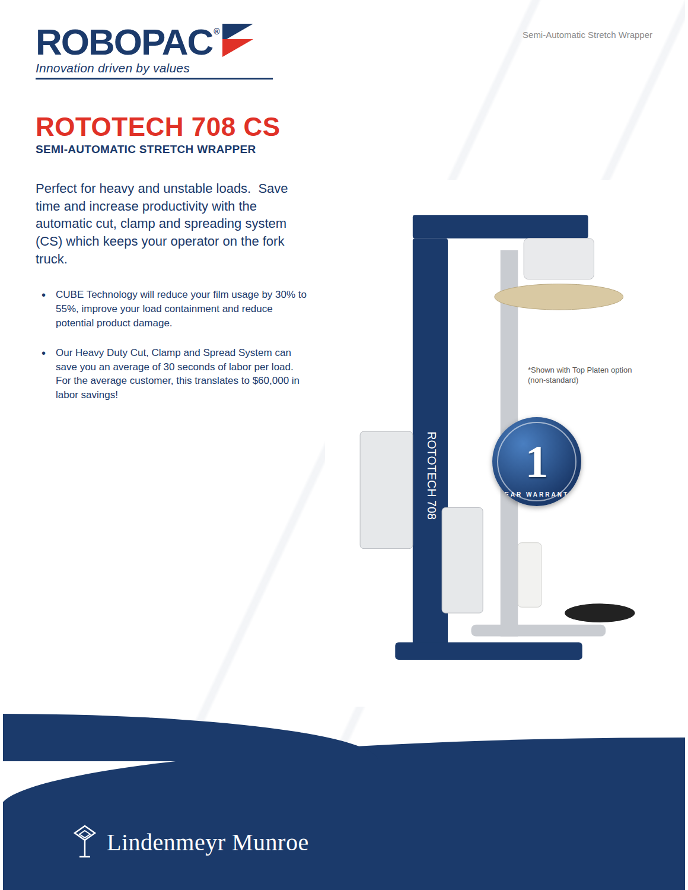ROBOPAC®
Innovation driven by values
Semi-Automatic Stretch Wrapper
ROTOTECH 708 CS
SEMI-AUTOMATIC STRETCH WRAPPER
Perfect for heavy and unstable loads. Save time and increase productivity with the automatic cut, clamp and spreading system (CS) which keeps your operator on the fork truck.
CUBE Technology will reduce your film usage by 30% to 55%, improve your load containment and reduce potential product damage.
Our Heavy Duty Cut, Clamp and Spread System can save you an average of 30 seconds of labor per load. For the average customer, this translates to $60,000 in labor savings!
*Shown with Top Platen option
(non-standard)
1 YEAR WARRANTY
Lindenmeyr Munroe